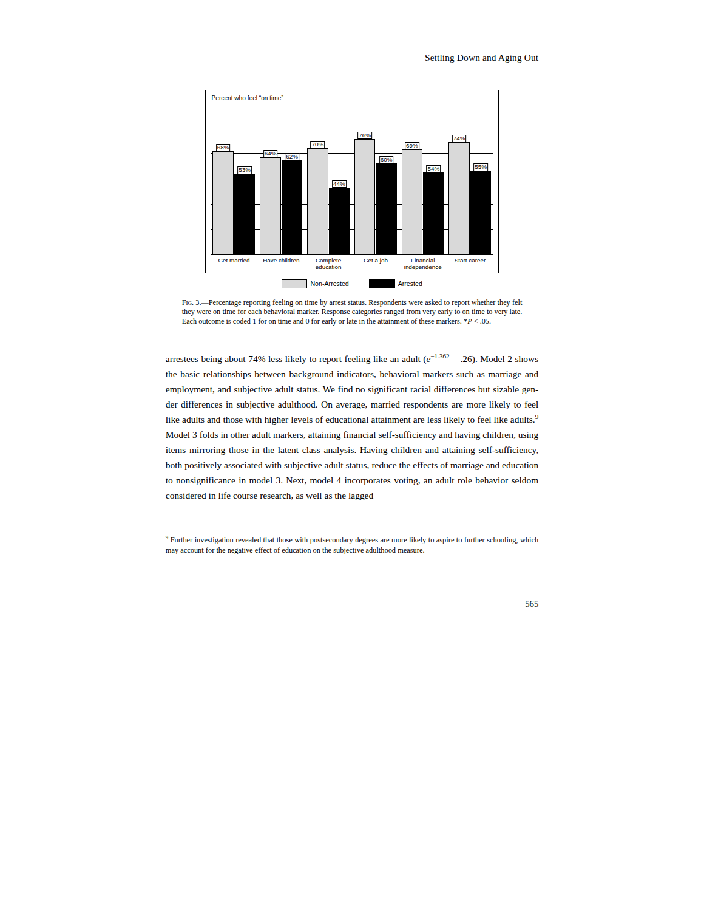Settling Down and Aging Out
Percent who feel “on time”
68%
53%
64%
62%
70%
44%
76%
60%
69%
54%
74%
55%
Get married
Have children
Complete
education
Get a job
Financial
independence
Start career
Non-Arrested Arrested
Fig. 3.—Percentage reporting feeling on time by arrest status. Respondents were asked to report whether they felt they were on time for each behavioral marker. Response categories ranged from very early to on time to very late. Each outcome is coded 1 for on time and 0 for early or late in the attainment of these markers. *P < .05.
arrestees being about 74% less likely to report feeling like an adult (e−1.362 = .26). Model 2 shows the basic relationships between background indicators, behavioral markers such as marriage and employment, and subjective adult status. We find no significant racial differences but sizable gender differences in subjective adulthood. On average, married respondents are more likely to feel like adults and those with higher levels of educational attainment are less likely to feel like adults.9 Model 3 folds in other adult markers, attaining financial self-sufficiency and having children, using items mirroring those in the latent class analysis. Having children and attaining self-sufficiency, both positively associated with subjective adult status, reduce the effects of marriage and education to nonsignificance in model 3. Next, model 4 incorporates voting, an adult role behavior seldom considered in life course research, as well as the lagged
9 Further investigation revealed that those with postsecondary degrees are more likely to aspire to further schooling, which may account for the negative effect of education on the subjective adulthood measure.
565